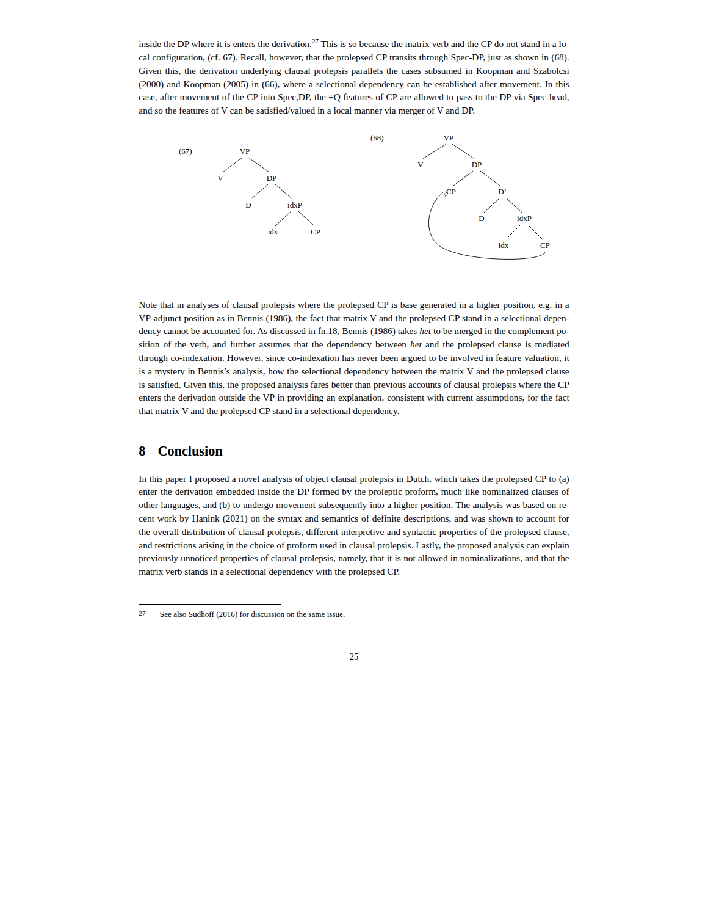inside the DP where it is enters the derivation.27 This is so because the matrix verb and the CP do not stand in a local configuration, (cf. 67). Recall, however, that the prolepsed CP transits through Spec-DP, just as shown in (68). Given this, the derivation underlying clausal prolepsis parallels the cases subsumed in Koopman and Szabolcsi (2000) and Koopman (2005) in (66), where a selectional dependency can be established after movement. In this case, after movement of the CP into Spec,DP, the ±Q features of CP are allowed to pass to the DP via Spec-head, and so the features of V can be satisfied/valued in a local manner via merger of V and DP.
(67) VP V DP D idxP idx CP
(68) VP V DP CP D’ D idxP idx CP
Note that in analyses of clausal prolepsis where the prolepsed CP is base generated in a higher position, e.g. in a VP-adjunct position as in Bennis (1986), the fact that matrix V and the prolepsed CP stand in a selectional dependency cannot be accounted for. As discussed in fn.18, Bennis (1986) takes het to be merged in the complement position of the verb, and further assumes that the dependency between het and the prolepsed clause is mediated through co-indexation. However, since co-indexation has never been argued to be involved in feature valuation, it is a mystery in Bennis’s analysis, how the selectional dependency between the matrix V and the prolepsed clause is satisfied. Given this, the proposed analysis fares better than previous accounts of clausal prolepsis where the CP enters the derivation outside the VP in providing an explanation, consistent with current assumptions, for the fact that matrix V and the prolepsed CP stand in a selectional dependency.
8 Conclusion
In this paper I proposed a novel analysis of object clausal prolepsis in Dutch, which takes the prolepsed CP to (a) enter the derivation embedded inside the DP formed by the proleptic proform, much like nominalized clauses of other languages, and (b) to undergo movement subsequently into a higher position. The analysis was based on recent work by Hanink (2021) on the syntax and semantics of definite descriptions, and was shown to account for the overall distribution of clausal prolepsis, different interpretive and syntactic properties of the prolepsed clause, and restrictions arising in the choice of proform used in clausal prolepsis. Lastly, the proposed analysis can explain previously unnoticed properties of clausal prolepsis, namely, that it is not allowed in nominalizations, and that the matrix verb stands in a selectional dependency with the prolepsed CP.
27 See also Sudhoff (2016) for discussion on the same issue.
25